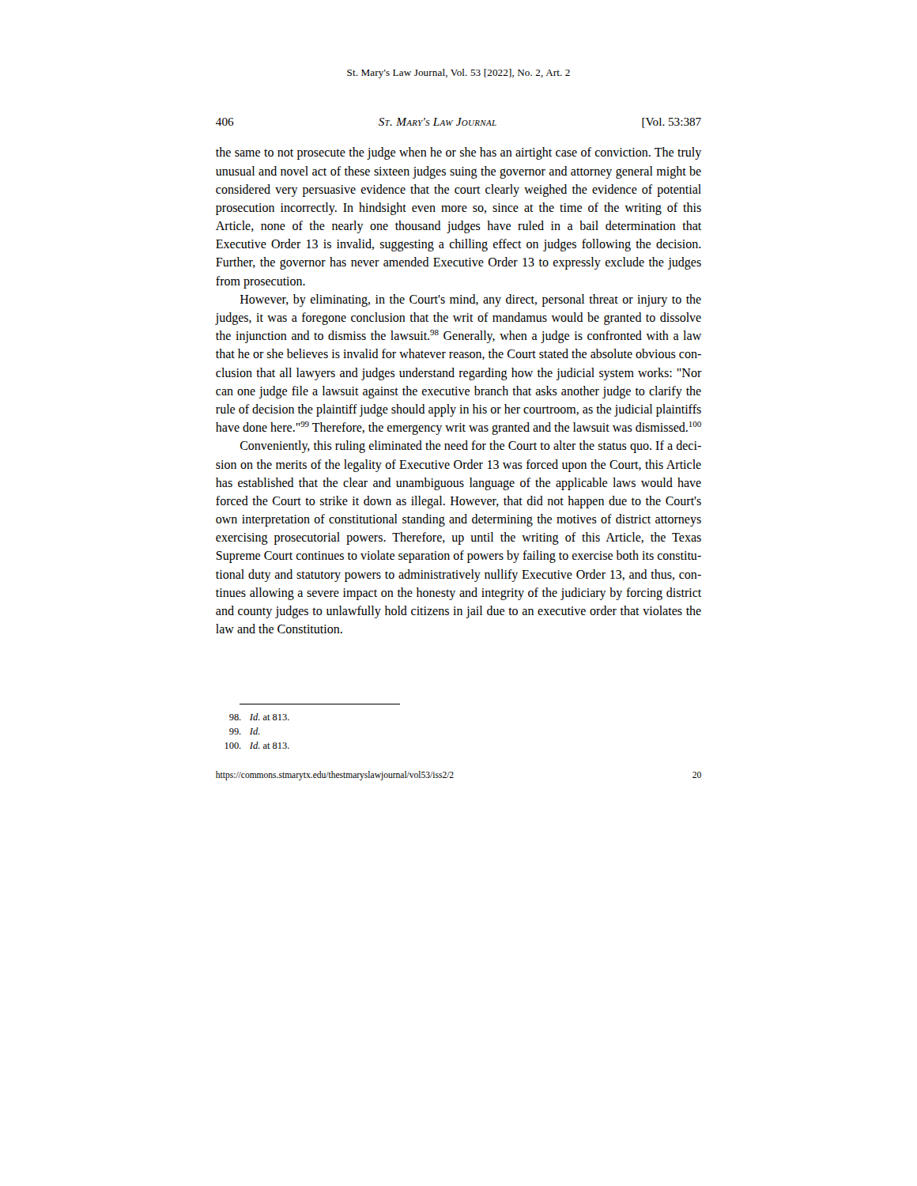St. Mary's Law Journal, Vol. 53 [2022], No. 2, Art. 2
406 St. Mary's Law Journal [Vol. 53:387
the same to not prosecute the judge when he or she has an airtight case of conviction. The truly unusual and novel act of these sixteen judges suing the governor and attorney general might be considered very persuasive evidence that the court clearly weighed the evidence of potential prosecution incorrectly. In hindsight even more so, since at the time of the writing of this Article, none of the nearly one thousand judges have ruled in a bail determination that Executive Order 13 is invalid, suggesting a chilling effect on judges following the decision. Further, the governor has never amended Executive Order 13 to expressly exclude the judges from prosecution.
However, by eliminating, in the Court's mind, any direct, personal threat or injury to the judges, it was a foregone conclusion that the writ of mandamus would be granted to dissolve the injunction and to dismiss the lawsuit.98 Generally, when a judge is confronted with a law that he or she believes is invalid for whatever reason, the Court stated the absolute obvious conclusion that all lawyers and judges understand regarding how the judicial system works: "Nor can one judge file a lawsuit against the executive branch that asks another judge to clarify the rule of decision the plaintiff judge should apply in his or her courtroom, as the judicial plaintiffs have done here."99 Therefore, the emergency writ was granted and the lawsuit was dismissed.100
Conveniently, this ruling eliminated the need for the Court to alter the status quo. If a decision on the merits of the legality of Executive Order 13 was forced upon the Court, this Article has established that the clear and unambiguous language of the applicable laws would have forced the Court to strike it down as illegal. However, that did not happen due to the Court's own interpretation of constitutional standing and determining the motives of district attorneys exercising prosecutorial powers. Therefore, up until the writing of this Article, the Texas Supreme Court continues to violate separation of powers by failing to exercise both its constitutional duty and statutory powers to administratively nullify Executive Order 13, and thus, continues allowing a severe impact on the honesty and integrity of the judiciary by forcing district and county judges to unlawfully hold citizens in jail due to an executive order that violates the law and the Constitution.
98. Id. at 813.
99. Id.
100. Id. at 813.
https://commons.stmarytx.edu/thestmaryslawjournal/vol53/iss2/2 20